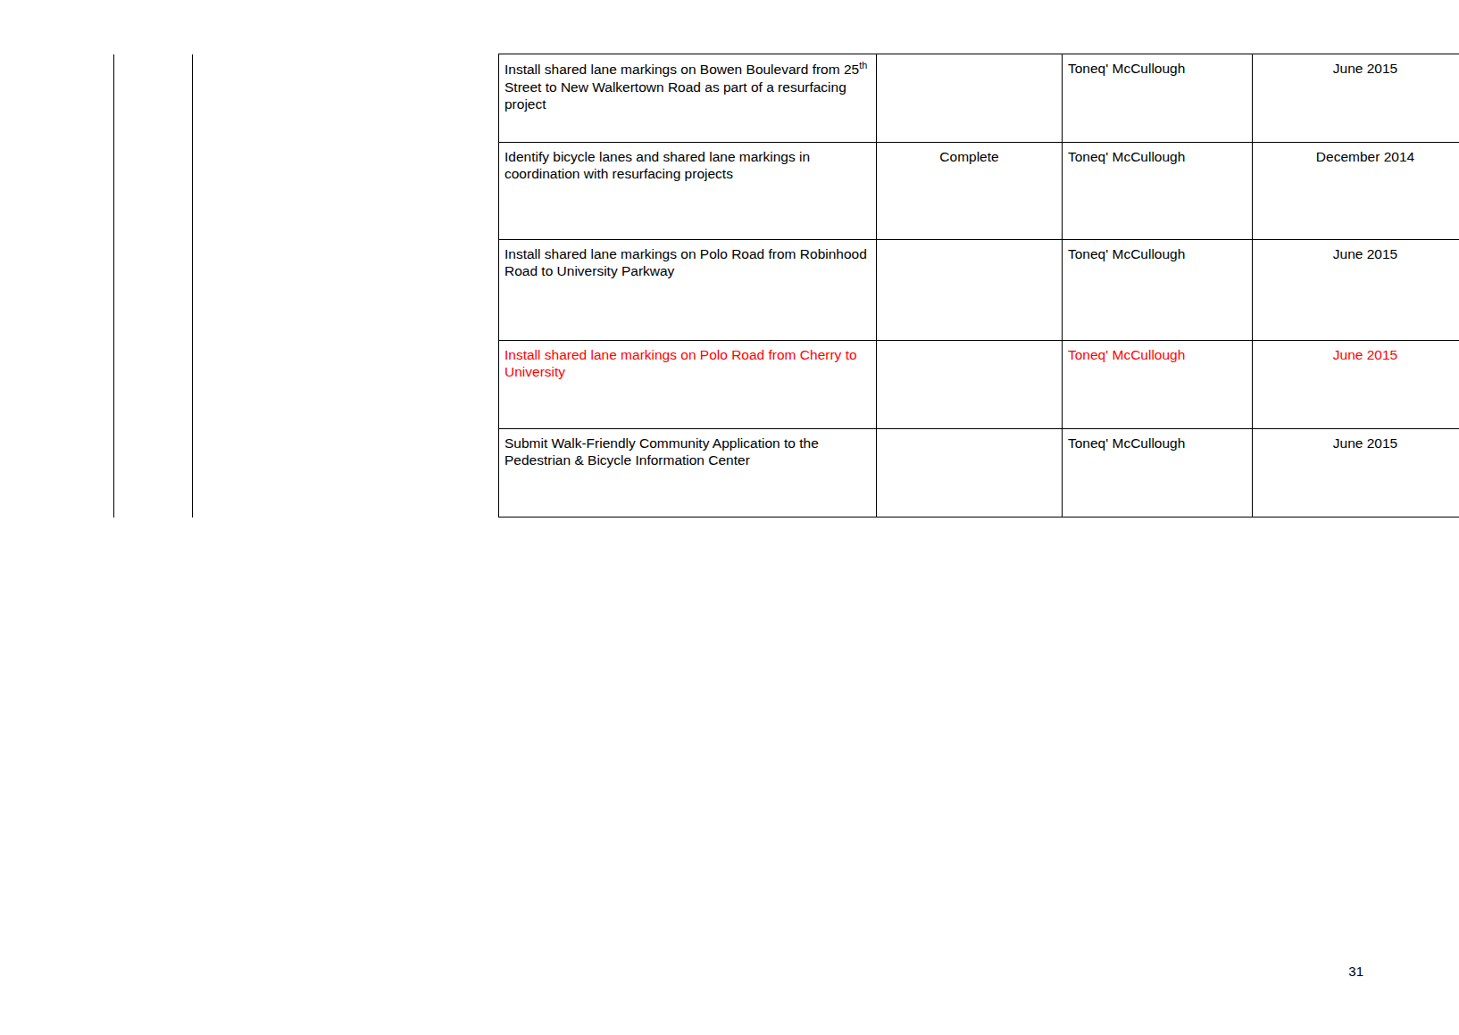| | | Install shared lane markings on Bowen Boulevard from 25 th Street to New Walkertown Road as part of a resurfacing project | | Toneq' McCullough | June 2015 |
| Identify bicycle lanes and shared lane markings in coordination with resurfacing projects | Complete | Toneq' McCullough | December 2014 |
| Install shared lane markings on Polo Road from Robinhood Road to University Parkway | | Toneq' McCullough | June 2015 |
| Install shared lane markings on Polo Road from Cherry to University | | Toneq' McCullough | June 2015 |
| Submit Walk-Friendly Community Application to the Pedestrian & Bicycle Information Center | | Toneq' McCullough | June 2015 |
31